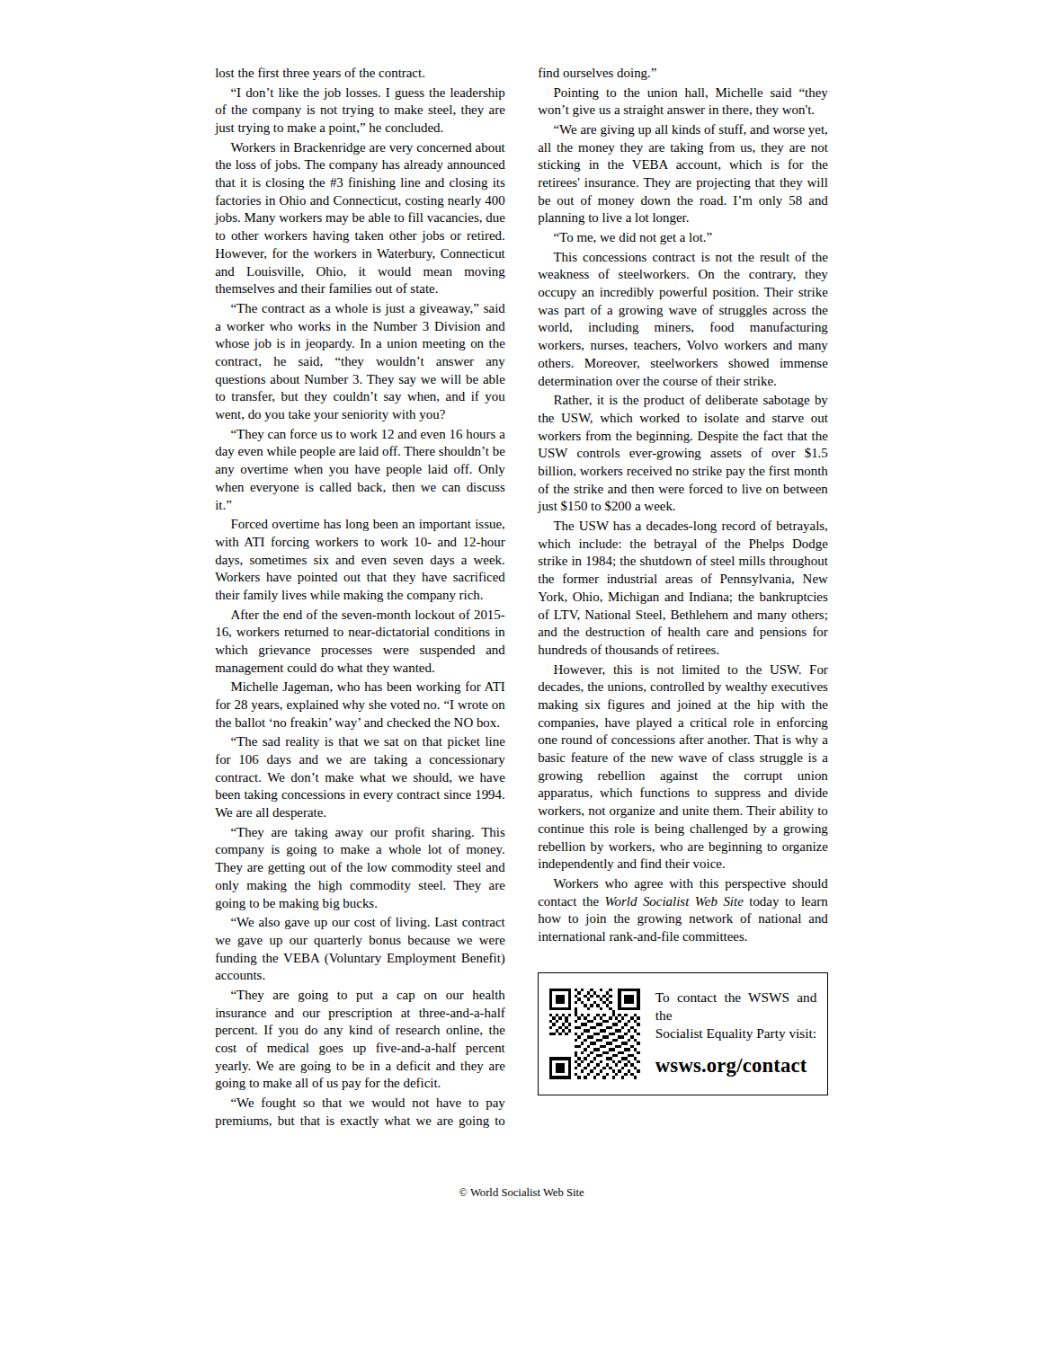lost the first three years of the contract.
“I don’t like the job losses. I guess the leadership of the company is not trying to make steel, they are just trying to make a point,” he concluded.
Workers in Brackenridge are very concerned about the loss of jobs. The company has already announced that it is closing the #3 finishing line and closing its factories in Ohio and Connecticut, costing nearly 400 jobs. Many workers may be able to fill vacancies, due to other workers having taken other jobs or retired. However, for the workers in Waterbury, Connecticut and Louisville, Ohio, it would mean moving themselves and their families out of state.
“The contract as a whole is just a giveaway,” said a worker who works in the Number 3 Division and whose job is in jeopardy. In a union meeting on the contract, he said, “they wouldn’t answer any questions about Number 3. They say we will be able to transfer, but they couldn’t say when, and if you went, do you take your seniority with you?
“They can force us to work 12 and even 16 hours a day even while people are laid off. There shouldn’t be any overtime when you have people laid off. Only when everyone is called back, then we can discuss it.”
Forced overtime has long been an important issue, with ATI forcing workers to work 10- and 12-hour days, sometimes six and even seven days a week. Workers have pointed out that they have sacrificed their family lives while making the company rich.
After the end of the seven-month lockout of 2015-16, workers returned to near-dictatorial conditions in which grievance processes were suspended and management could do what they wanted.
Michelle Jageman, who has been working for ATI for 28 years, explained why she voted no. “I wrote on the ballot ‘no freakin’ way’ and checked the NO box.
“The sad reality is that we sat on that picket line for 106 days and we are taking a concessionary contract. We don’t make what we should, we have been taking concessions in every contract since 1994. We are all desperate.
“They are taking away our profit sharing. This company is going to make a whole lot of money. They are getting out of the low commodity steel and only making the high commodity steel. They are going to be making big bucks.
“We also gave up our cost of living. Last contract we gave up our quarterly bonus because we were funding the VEBA (Voluntary Employment Benefit) accounts.
“They are going to put a cap on our health insurance and our prescription at three-and-a-half percent. If you do any kind of research online, the cost of medical goes up five-and-a-half percent yearly. We are going to be in a deficit and they are going to make all of us pay for the deficit.
“We fought so that we would not have to pay premiums, but that is exactly what we are going to find ourselves doing.”
Pointing to the union hall, Michelle said “they won’t give us a straight answer in there, they won't.
“We are giving up all kinds of stuff, and worse yet, all the money they are taking from us, they are not sticking in the VEBA account, which is for the retirees' insurance. They are projecting that they will be out of money down the road. I’m only 58 and planning to live a lot longer.
“To me, we did not get a lot.”
This concessions contract is not the result of the weakness of steelworkers. On the contrary, they occupy an incredibly powerful position. Their strike was part of a growing wave of struggles across the world, including miners, food manufacturing workers, nurses, teachers, Volvo workers and many others. Moreover, steelworkers showed immense determination over the course of their strike.
Rather, it is the product of deliberate sabotage by the USW, which worked to isolate and starve out workers from the beginning. Despite the fact that the USW controls ever-growing assets of over $1.5 billion, workers received no strike pay the first month of the strike and then were forced to live on between just $150 to $200 a week.
The USW has a decades-long record of betrayals, which include: the betrayal of the Phelps Dodge strike in 1984; the shutdown of steel mills throughout the former industrial areas of Pennsylvania, New York, Ohio, Michigan and Indiana; the bankruptcies of LTV, National Steel, Bethlehem and many others; and the destruction of health care and pensions for hundreds of thousands of retirees.
However, this is not limited to the USW. For decades, the unions, controlled by wealthy executives making six figures and joined at the hip with the companies, have played a critical role in enforcing one round of concessions after another. That is why a basic feature of the new wave of class struggle is a growing rebellion against the corrupt union apparatus, which functions to suppress and divide workers, not organize and unite them. Their ability to continue this role is being challenged by a growing rebellion by workers, who are beginning to organize independently and find their voice.
Workers who agree with this perspective should contact the World Socialist Web Site today to learn how to join the growing network of national and international rank-and-file committees.
To contact the WSWS and the
Socialist Equality Party visit: wsws.org/contact
© World Socialist Web Site